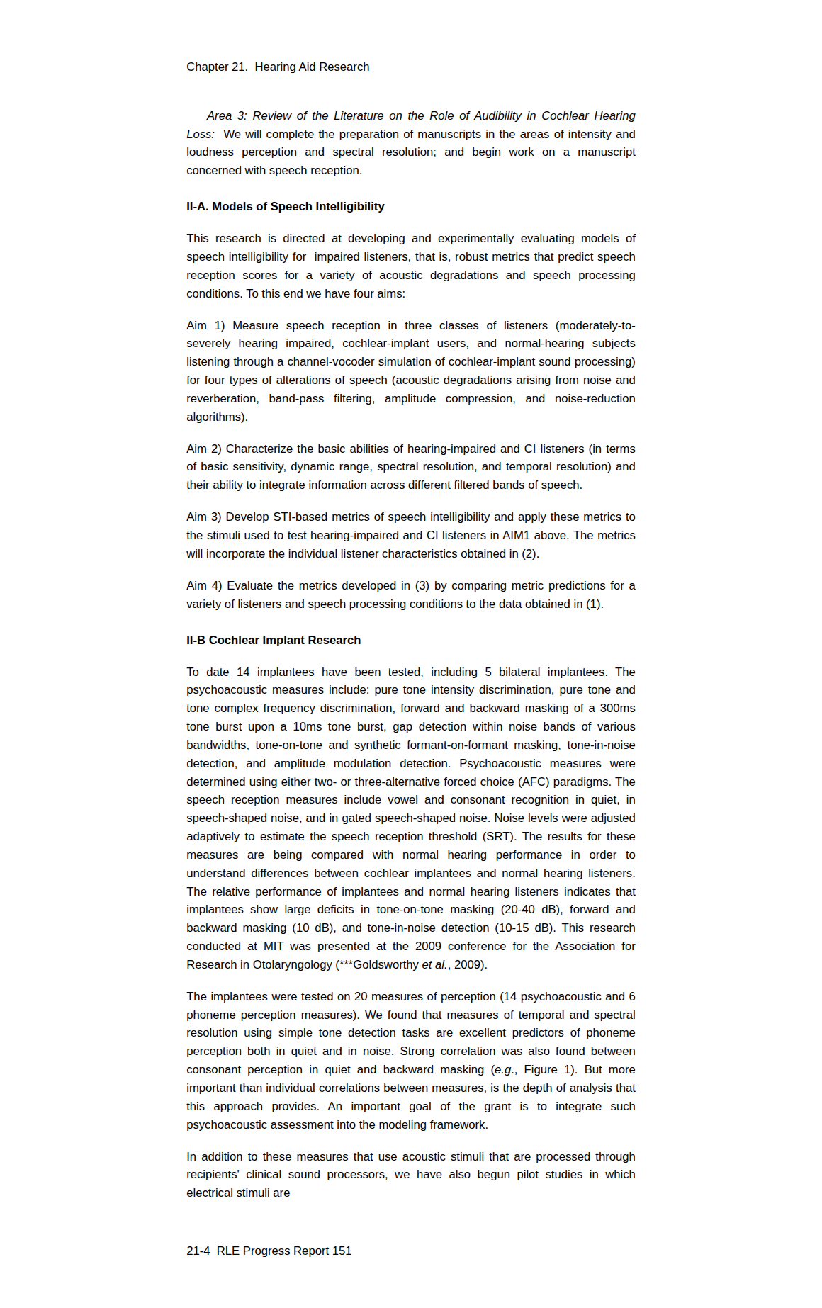Chapter 21. Hearing Aid Research
Area 3: Review of the Literature on the Role of Audibility in Cochlear Hearing Loss: We will complete the preparation of manuscripts in the areas of intensity and loudness perception and spectral resolution; and begin work on a manuscript concerned with speech reception.
II-A. Models of Speech Intelligibility
This research is directed at developing and experimentally evaluating models of speech intelligibility for impaired listeners, that is, robust metrics that predict speech reception scores for a variety of acoustic degradations and speech processing conditions. To this end we have four aims:
Aim 1) Measure speech reception in three classes of listeners (moderately-to-severely hearing impaired, cochlear-implant users, and normal-hearing subjects listening through a channel-vocoder simulation of cochlear-implant sound processing) for four types of alterations of speech (acoustic degradations arising from noise and reverberation, band-pass filtering, amplitude compression, and noise-reduction algorithms).
Aim 2) Characterize the basic abilities of hearing-impaired and CI listeners (in terms of basic sensitivity, dynamic range, spectral resolution, and temporal resolution) and their ability to integrate information across different filtered bands of speech.
Aim 3) Develop STI-based metrics of speech intelligibility and apply these metrics to the stimuli used to test hearing-impaired and CI listeners in AIM1 above. The metrics will incorporate the individual listener characteristics obtained in (2).
Aim 4) Evaluate the metrics developed in (3) by comparing metric predictions for a variety of listeners and speech processing conditions to the data obtained in (1).
II-B Cochlear Implant Research
To date 14 implantees have been tested, including 5 bilateral implantees. The psychoacoustic measures include: pure tone intensity discrimination, pure tone and tone complex frequency discrimination, forward and backward masking of a 300ms tone burst upon a 10ms tone burst, gap detection within noise bands of various bandwidths, tone-on-tone and synthetic formant-on-formant masking, tone-in-noise detection, and amplitude modulation detection. Psychoacoustic measures were determined using either two- or three-alternative forced choice (AFC) paradigms. The speech reception measures include vowel and consonant recognition in quiet, in speech-shaped noise, and in gated speech-shaped noise. Noise levels were adjusted adaptively to estimate the speech reception threshold (SRT). The results for these measures are being compared with normal hearing performance in order to understand differences between cochlear implantees and normal hearing listeners. The relative performance of implantees and normal hearing listeners indicates that implantees show large deficits in tone-on-tone masking (20-40 dB), forward and backward masking (10 dB), and tone-in-noise detection (10-15 dB). This research conducted at MIT was presented at the 2009 conference for the Association for Research in Otolaryngology (***Goldsworthy et al., 2009).
The implantees were tested on 20 measures of perception (14 psychoacoustic and 6 phoneme perception measures). We found that measures of temporal and spectral resolution using simple tone detection tasks are excellent predictors of phoneme perception both in quiet and in noise. Strong correlation was also found between consonant perception in quiet and backward masking (e.g., Figure 1). But more important than individual correlations between measures, is the depth of analysis that this approach provides. An important goal of the grant is to integrate such psychoacoustic assessment into the modeling framework.
In addition to these measures that use acoustic stimuli that are processed through recipients' clinical sound processors, we have also begun pilot studies in which electrical stimuli are
21-4 RLE Progress Report 151